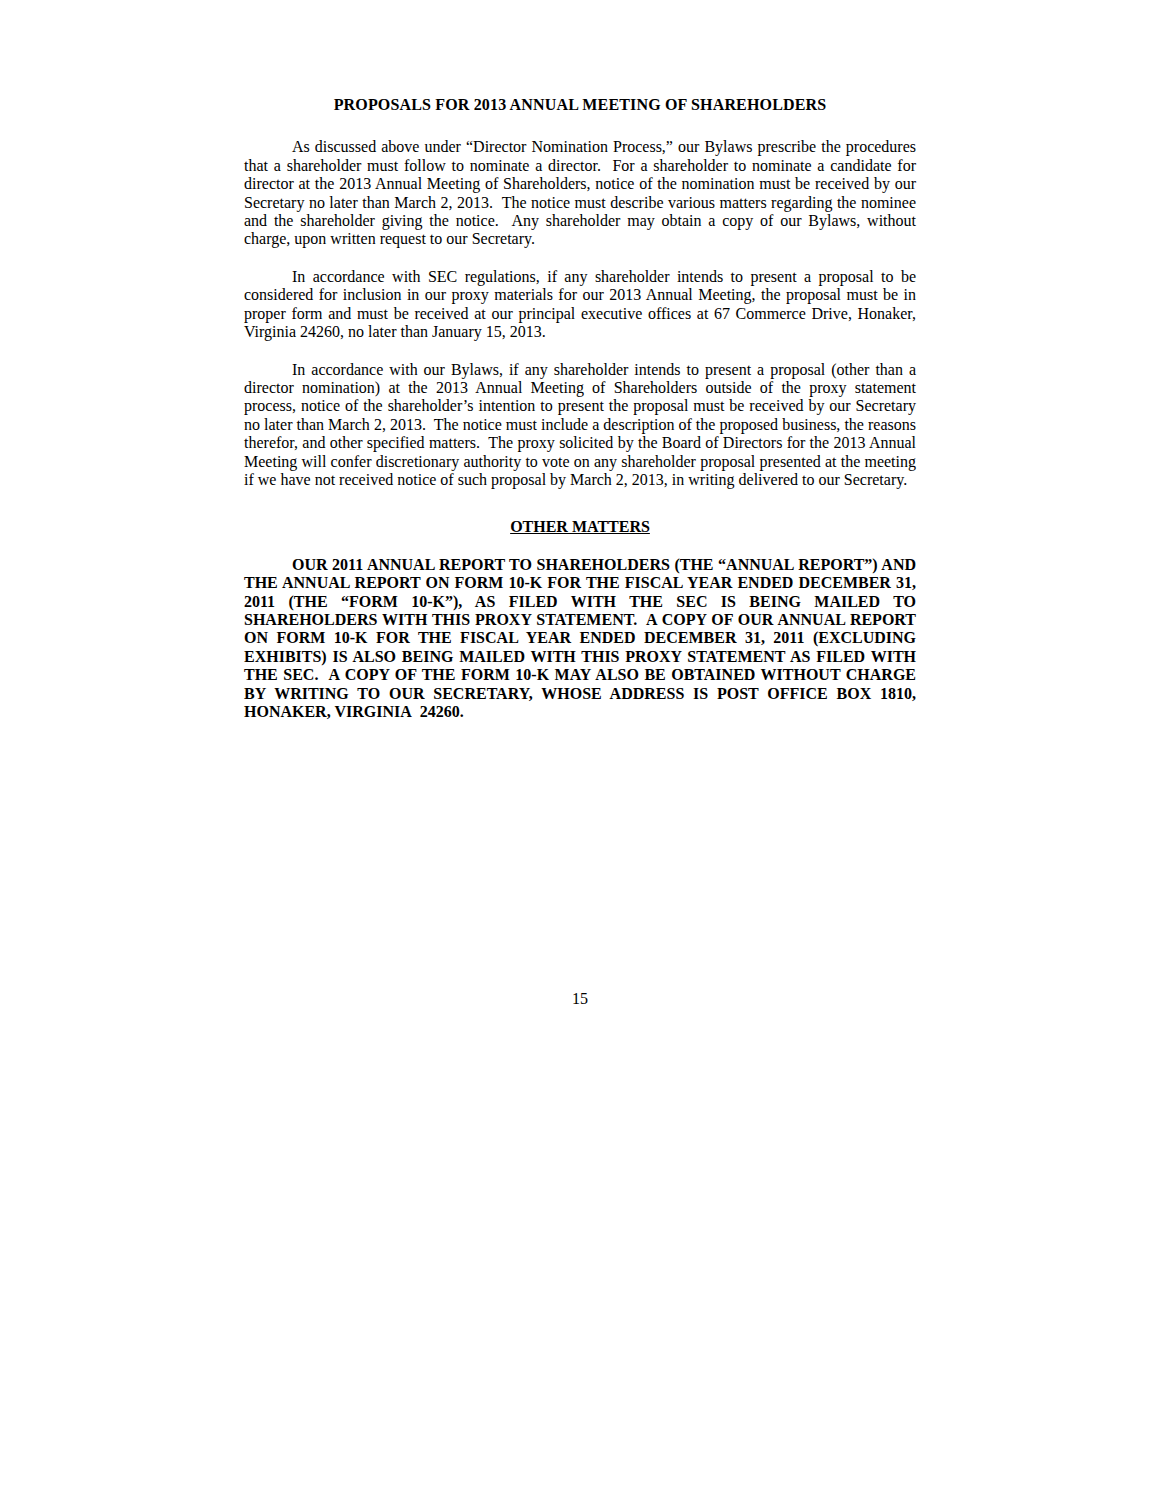PROPOSALS FOR 2013 ANNUAL MEETING OF SHAREHOLDERS
As discussed above under “Director Nomination Process,” our Bylaws prescribe the procedures that a shareholder must follow to nominate a director. For a shareholder to nominate a candidate for director at the 2013 Annual Meeting of Shareholders, notice of the nomination must be received by our Secretary no later than March 2, 2013. The notice must describe various matters regarding the nominee and the shareholder giving the notice. Any shareholder may obtain a copy of our Bylaws, without charge, upon written request to our Secretary.
In accordance with SEC regulations, if any shareholder intends to present a proposal to be considered for inclusion in our proxy materials for our 2013 Annual Meeting, the proposal must be in proper form and must be received at our principal executive offices at 67 Commerce Drive, Honaker, Virginia 24260, no later than January 15, 2013.
In accordance with our Bylaws, if any shareholder intends to present a proposal (other than a director nomination) at the 2013 Annual Meeting of Shareholders outside of the proxy statement process, notice of the shareholder’s intention to present the proposal must be received by our Secretary no later than March 2, 2013. The notice must include a description of the proposed business, the reasons therefor, and other specified matters. The proxy solicited by the Board of Directors for the 2013 Annual Meeting will confer discretionary authority to vote on any shareholder proposal presented at the meeting if we have not received notice of such proposal by March 2, 2013, in writing delivered to our Secretary.
OTHER MATTERS
OUR 2011 ANNUAL REPORT TO SHAREHOLDERS (THE “ANNUAL REPORT”) AND THE ANNUAL REPORT ON FORM 10-K FOR THE FISCAL YEAR ENDED DECEMBER 31, 2011 (THE “FORM 10-K”), AS FILED WITH THE SEC IS BEING MAILED TO SHAREHOLDERS WITH THIS PROXY STATEMENT. A COPY OF OUR ANNUAL REPORT ON FORM 10-K FOR THE FISCAL YEAR ENDED DECEMBER 31, 2011 (EXCLUDING EXHIBITS) IS ALSO BEING MAILED WITH THIS PROXY STATEMENT AS FILED WITH THE SEC. A COPY OF THE FORM 10-K MAY ALSO BE OBTAINED WITHOUT CHARGE BY WRITING TO OUR SECRETARY, WHOSE ADDRESS IS POST OFFICE BOX 1810, HONAKER, VIRGINIA 24260.
15